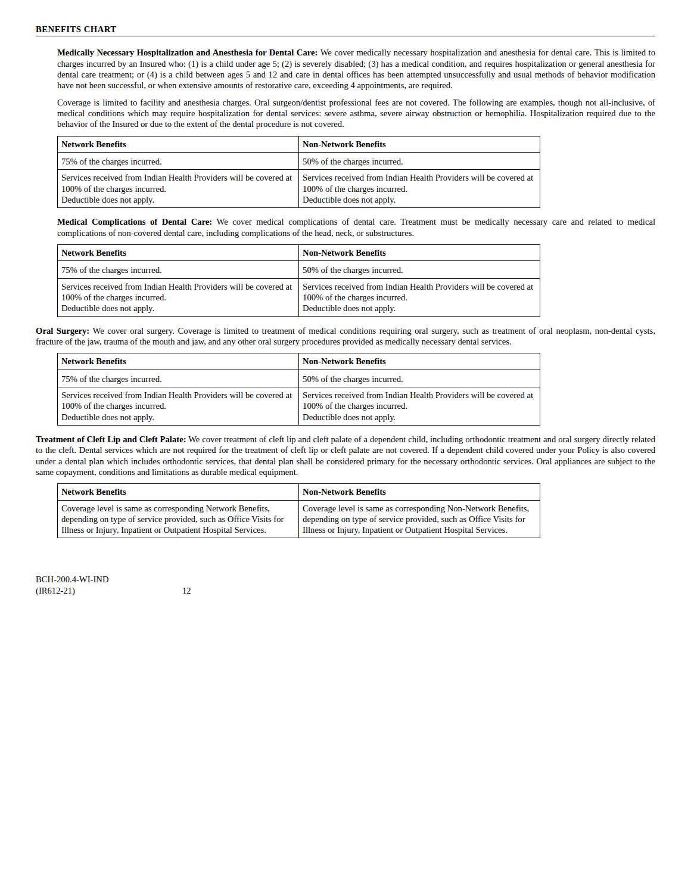BENEFITS CHART
Medically Necessary Hospitalization and Anesthesia for Dental Care: We cover medically necessary hospitalization and anesthesia for dental care. This is limited to charges incurred by an Insured who: (1) is a child under age 5; (2) is severely disabled; (3) has a medical condition, and requires hospitalization or general anesthesia for dental care treatment; or (4) is a child between ages 5 and 12 and care in dental offices has been attempted unsuccessfully and usual methods of behavior modification have not been successful, or when extensive amounts of restorative care, exceeding 4 appointments, are required.
Coverage is limited to facility and anesthesia charges. Oral surgeon/dentist professional fees are not covered. The following are examples, though not all-inclusive, of medical conditions which may require hospitalization for dental services: severe asthma, severe airway obstruction or hemophilia. Hospitalization required due to the behavior of the Insured or due to the extent of the dental procedure is not covered.
| Network Benefits | Non-Network Benefits |
| --- | --- |
| 75% of the charges incurred. | 50% of the charges incurred. |
| Services received from Indian Health Providers will be covered at 100% of the charges incurred. Deductible does not apply. | Services received from Indian Health Providers will be covered at 100% of the charges incurred. Deductible does not apply. |
Medical Complications of Dental Care: We cover medical complications of dental care. Treatment must be medically necessary care and related to medical complications of non-covered dental care, including complications of the head, neck, or substructures.
| Network Benefits | Non-Network Benefits |
| --- | --- |
| 75% of the charges incurred. | 50% of the charges incurred. |
| Services received from Indian Health Providers will be covered at 100% of the charges incurred. Deductible does not apply. | Services received from Indian Health Providers will be covered at 100% of the charges incurred. Deductible does not apply. |
Oral Surgery: We cover oral surgery. Coverage is limited to treatment of medical conditions requiring oral surgery, such as treatment of oral neoplasm, non-dental cysts, fracture of the jaw, trauma of the mouth and jaw, and any other oral surgery procedures provided as medically necessary dental services.
| Network Benefits | Non-Network Benefits |
| --- | --- |
| 75% of the charges incurred. | 50% of the charges incurred. |
| Services received from Indian Health Providers will be covered at 100% of the charges incurred. Deductible does not apply. | Services received from Indian Health Providers will be covered at 100% of the charges incurred. Deductible does not apply. |
Treatment of Cleft Lip and Cleft Palate: We cover treatment of cleft lip and cleft palate of a dependent child, including orthodontic treatment and oral surgery directly related to the cleft. Dental services which are not required for the treatment of cleft lip or cleft palate are not covered. If a dependent child covered under your Policy is also covered under a dental plan which includes orthodontic services, that dental plan shall be considered primary for the necessary orthodontic services. Oral appliances are subject to the same copayment, conditions and limitations as durable medical equipment.
| Network Benefits | Non-Network Benefits |
| --- | --- |
| Coverage level is same as corresponding Network Benefits, depending on type of service provided, such as Office Visits for Illness or Injury, Inpatient or Outpatient Hospital Services. | Coverage level is same as corresponding Non-Network Benefits, depending on type of service provided, such as Office Visits for Illness or Injury, Inpatient or Outpatient Hospital Services. |
BCH-200.4-WI-IND
(IR612-21) 12